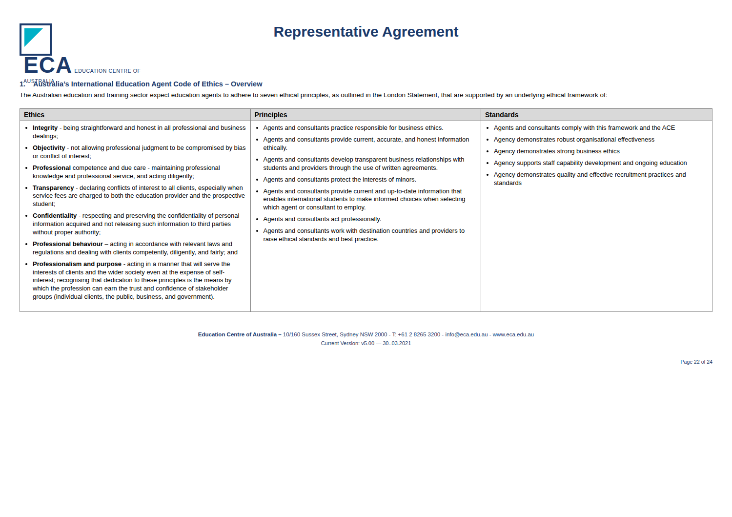ECA EDUCATION CENTRE OF AUSTRALIA
Representative Agreement
1. Australia’s International Education Agent Code of Ethics – Overview
The Australian education and training sector expect education agents to adhere to seven ethical principles, as outlined in the London Statement, that are supported by an underlying ethical framework of:
| Ethics | Principles | Standards |
| --- | --- | --- |
| Integrity - being straightforward and honest in all professional and business dealings; Objectivity - not allowing professional judgment to be compromised by bias or conflict of interest; Professional competence and due care - maintaining professional knowledge and professional service, and acting diligently; Transparency - declaring conflicts of interest to all clients, especially when service fees are charged to both the education provider and the prospective student; Confidentiality - respecting and preserving the confidentiality of personal information acquired and not releasing such information to third parties without proper authority; Professional behaviour – acting in accordance with relevant laws and regulations and dealing with clients competently, diligently, and fairly; and Professionalism and purpose - acting in a manner that will serve the interests of clients and the wider society even at the expense of self-interest; recognising that dedication to these principles is the means by which the profession can earn the trust and confidence of stakeholder groups (individual clients, the public, business, and government). | Agents and consultants practice responsible for business ethics. Agents and consultants provide current, accurate, and honest information ethically. Agents and consultants develop transparent business relationships with students and providers through the use of written agreements. Agents and consultants protect the interests of minors. Agents and consultants provide current and up-to-date information that enables international students to make informed choices when selecting which agent or consultant to employ. Agents and consultants act professionally. Agents and consultants work with destination countries and providers to raise ethical standards and best practice. | Agents and consultants comply with this framework and the ACE Agency demonstrates robust organisational effectiveness Agency demonstrates strong business ethics Agency supports staff capability development and ongoing education Agency demonstrates quality and effective recruitment practices and standards |
Education Centre of Australia – 10/160 Sussex Street, Sydney NSW 2000 - T: +61 2 8265 3200 - info@eca.edu.au - www.eca.edu.au
Current Version: v5.00 — 30..03.2021
Page 22 of 24